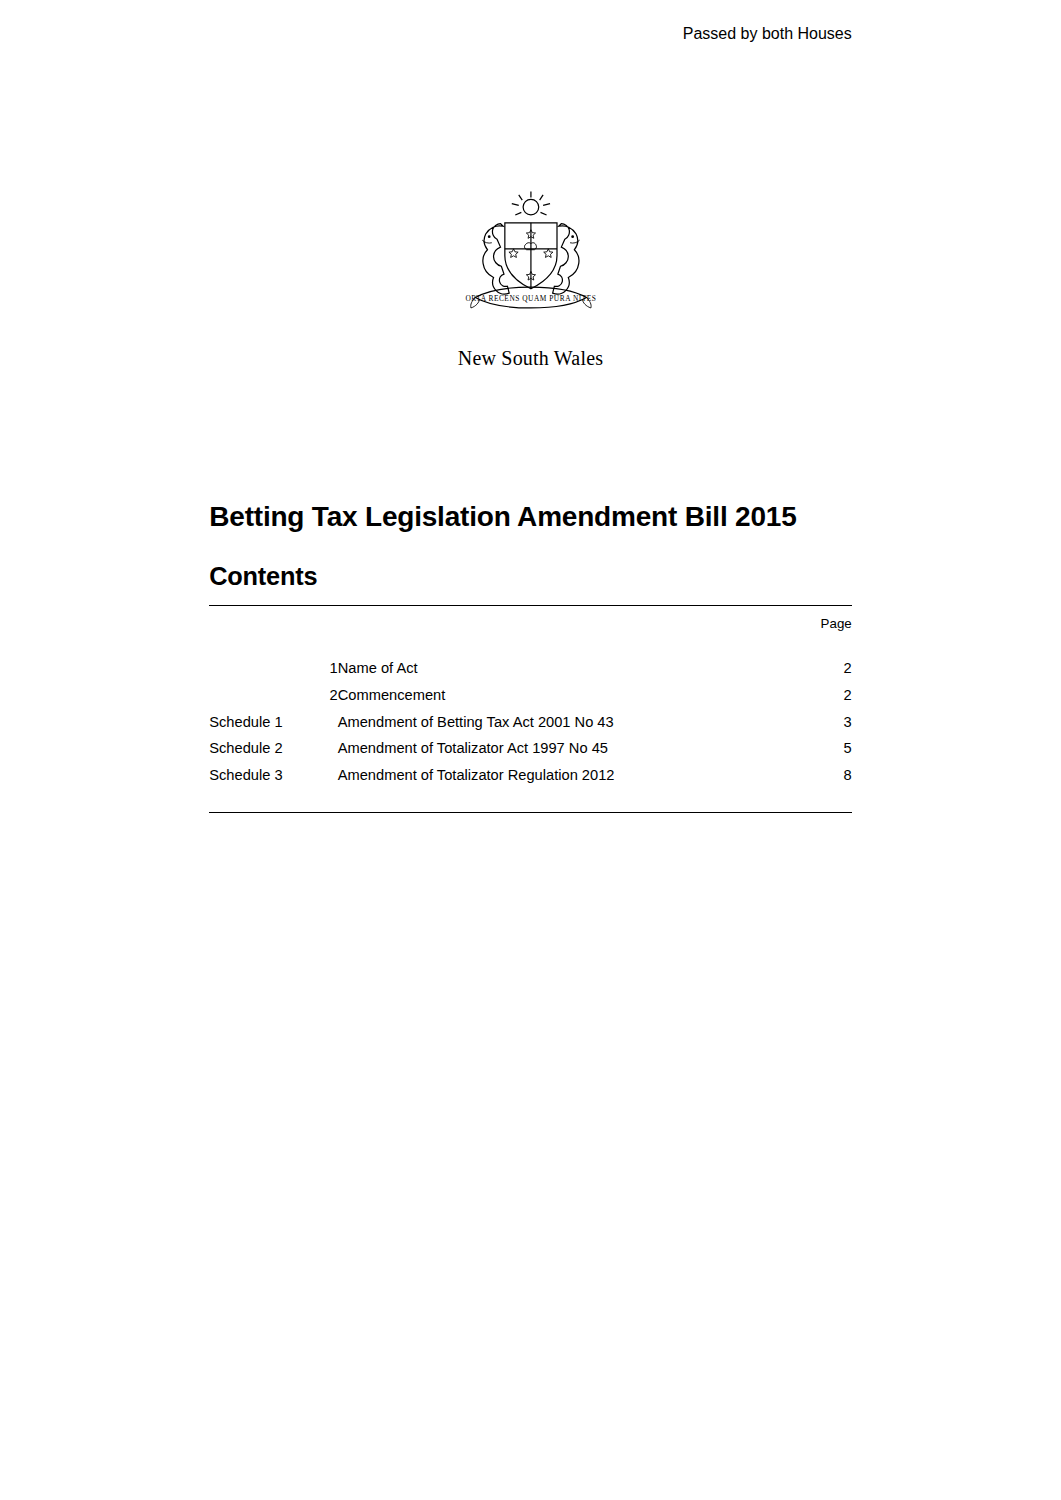Passed by both Houses
ORTA RECENS QUAM PURA NITES
New South Wales
Betting Tax Legislation Amendment Bill 2015
Contents
Page
| | 1 | Name of Act | 2 |
| | 2 | Commencement | 2 |
| Schedule 1 | | Amendment of Betting Tax Act 2001 No 43 | 3 |
| Schedule 2 | | Amendment of Totalizator Act 1997 No 45 | 5 |
| Schedule 3 | | Amendment of Totalizator Regulation 2012 | 8 |